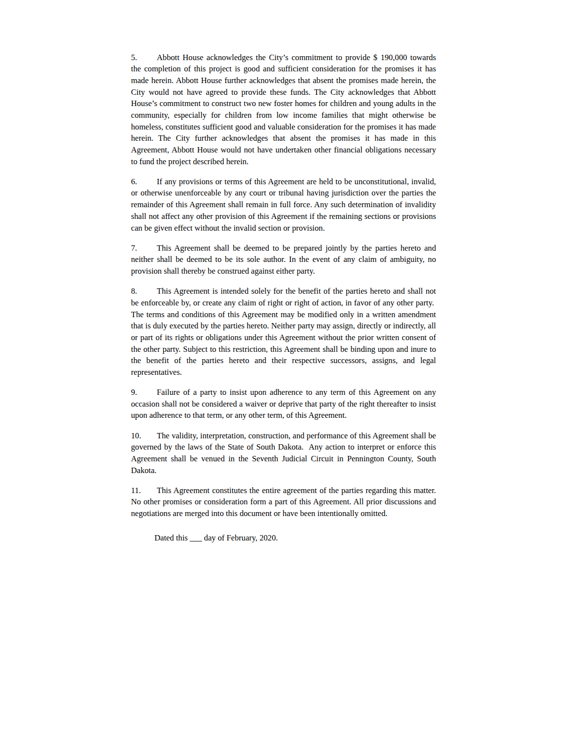5. Abbott House acknowledges the City’s commitment to provide $ 190,000 towards the completion of this project is good and sufficient consideration for the promises it has made herein. Abbott House further acknowledges that absent the promises made herein, the City would not have agreed to provide these funds. The City acknowledges that Abbott House’s commitment to construct two new foster homes for children and young adults in the community, especially for children from low income families that might otherwise be homeless, constitutes sufficient good and valuable consideration for the promises it has made herein. The City further acknowledges that absent the promises it has made in this Agreement, Abbott House would not have undertaken other financial obligations necessary to fund the project described herein.
6. If any provisions or terms of this Agreement are held to be unconstitutional, invalid, or otherwise unenforceable by any court or tribunal having jurisdiction over the parties the remainder of this Agreement shall remain in full force. Any such determination of invalidity shall not affect any other provision of this Agreement if the remaining sections or provisions can be given effect without the invalid section or provision.
7. This Agreement shall be deemed to be prepared jointly by the parties hereto and neither shall be deemed to be its sole author. In the event of any claim of ambiguity, no provision shall thereby be construed against either party.
8. This Agreement is intended solely for the benefit of the parties hereto and shall not be enforceable by, or create any claim of right or right of action, in favor of any other party. The terms and conditions of this Agreement may be modified only in a written amendment that is duly executed by the parties hereto. Neither party may assign, directly or indirectly, all or part of its rights or obligations under this Agreement without the prior written consent of the other party. Subject to this restriction, this Agreement shall be binding upon and inure to the benefit of the parties hereto and their respective successors, assigns, and legal representatives.
9. Failure of a party to insist upon adherence to any term of this Agreement on any occasion shall not be considered a waiver or deprive that party of the right thereafter to insist upon adherence to that term, or any other term, of this Agreement.
10. The validity, interpretation, construction, and performance of this Agreement shall be governed by the laws of the State of South Dakota. Any action to interpret or enforce this Agreement shall be venued in the Seventh Judicial Circuit in Pennington County, South Dakota.
11. This Agreement constitutes the entire agreement of the parties regarding this matter. No other promises or consideration form a part of this Agreement. All prior discussions and negotiations are merged into this document or have been intentionally omitted.
Dated this ___ day of February, 2020.